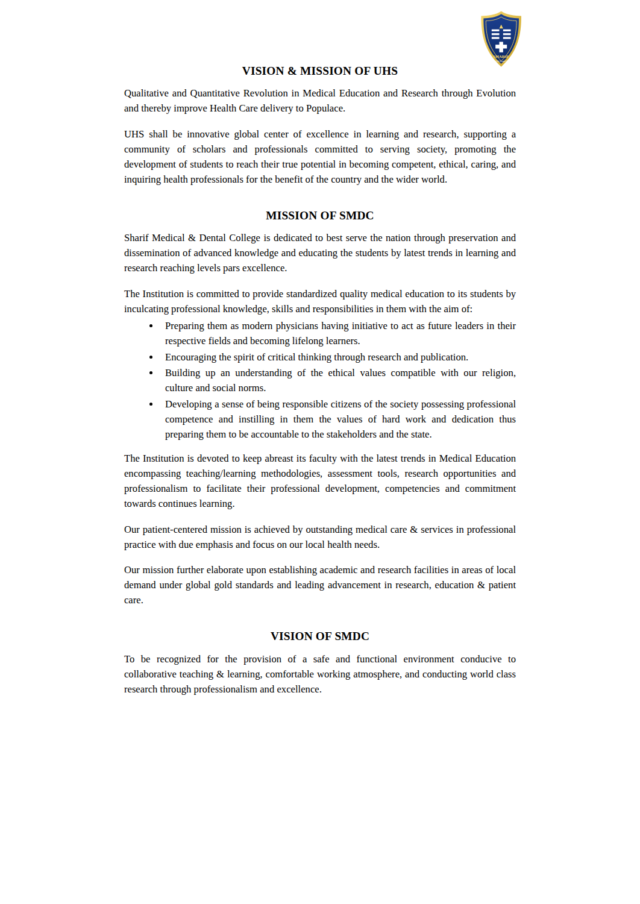SHARIF Medical & Dental College
VISION & MISSION OF UHS
Qualitative and Quantitative Revolution in Medical Education and Research through Evolution and thereby improve Health Care delivery to Populace.
UHS shall be innovative global center of excellence in learning and research, supporting a community of scholars and professionals committed to serving society, promoting the development of students to reach their true potential in becoming competent, ethical, caring, and inquiring health professionals for the benefit of the country and the wider world.
MISSION OF SMDC
Sharif Medical & Dental College is dedicated to best serve the nation through preservation and dissemination of advanced knowledge and educating the students by latest trends in learning and research reaching levels pars excellence.
The Institution is committed to provide standardized quality medical education to its students by inculcating professional knowledge, skills and responsibilities in them with the aim of:
Preparing them as modern physicians having initiative to act as future leaders in their respective fields and becoming lifelong learners.
Encouraging the spirit of critical thinking through research and publication.
Building up an understanding of the ethical values compatible with our religion, culture and social norms.
Developing a sense of being responsible citizens of the society possessing professional competence and instilling in them the values of hard work and dedication thus preparing them to be accountable to the stakeholders and the state.
The Institution is devoted to keep abreast its faculty with the latest trends in Medical Education encompassing teaching/learning methodologies, assessment tools, research opportunities and professionalism to facilitate their professional development, competencies and commitment towards continues learning.
Our patient-centered mission is achieved by outstanding medical care & services in professional practice with due emphasis and focus on our local health needs.
Our mission further elaborate upon establishing academic and research facilities in areas of local demand under global gold standards and leading advancement in research, education & patient care.
VISION OF SMDC
To be recognized for the provision of a safe and functional environment conducive to collaborative teaching & learning, comfortable working atmosphere, and conducting world class research through professionalism and excellence.